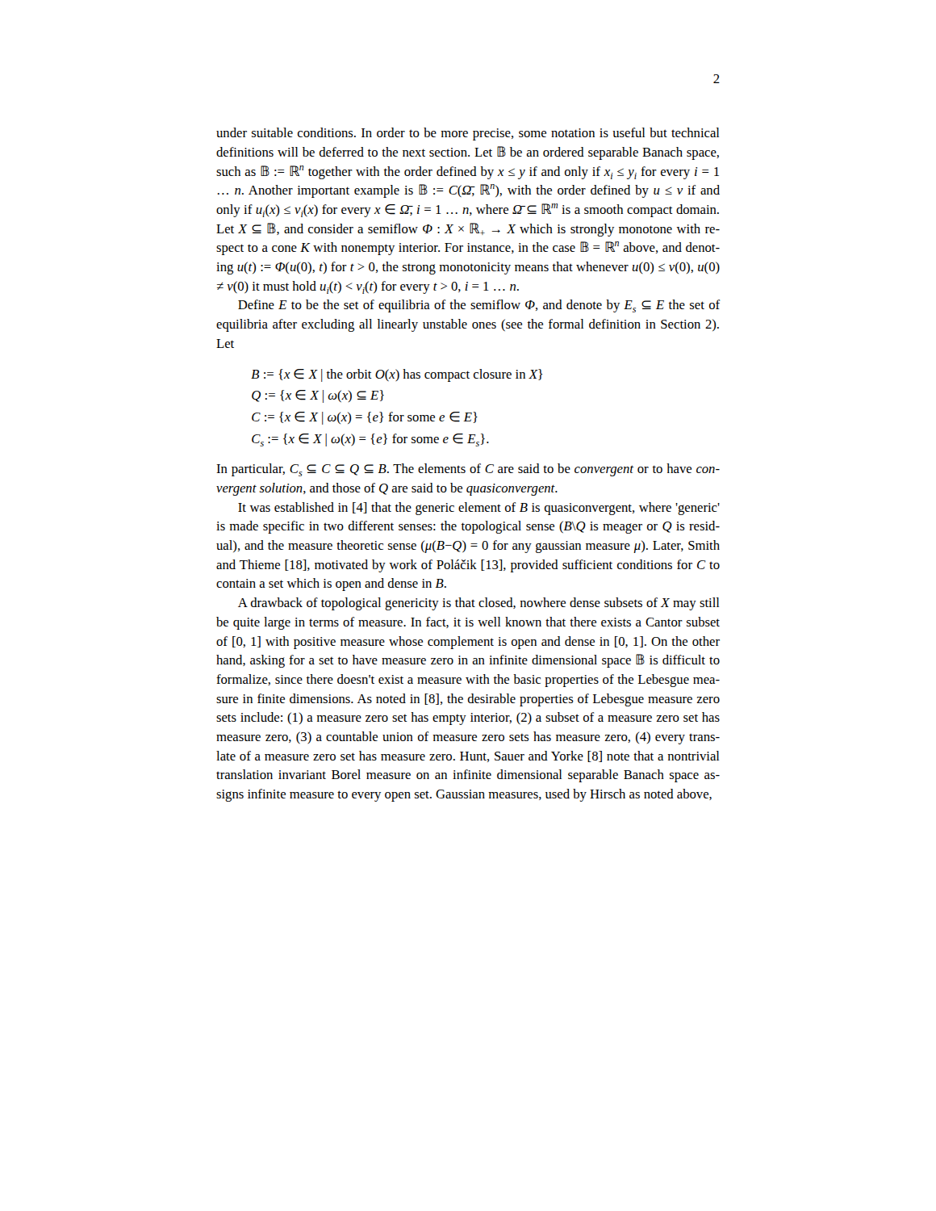2
under suitable conditions. In order to be more precise, some notation is useful but technical definitions will be deferred to the next section. Let 𝔹 be an ordered separable Banach space, such as 𝔹 := ℝn together with the order defined by x ≤ y if and only if xi ≤ yi for every i = 1 … n. Another important example is 𝔹 := C(Ω̄, ℝn), with the order defined by u ≤ v if and only if ui(x) ≤ vi(x) for every x ∈ Ω̄, i = 1 … n, where Ω̄ ⊆ ℝm is a smooth compact domain. Let X ⊆ 𝔹, and consider a semiflow Φ : X × ℝ+ → X which is strongly monotone with respect to a cone K with nonempty interior. For instance, in the case 𝔹 = ℝn above, and denoting u(t) := Φ(u(0), t) for t > 0, the strong monotonicity means that whenever u(0) ≤ v(0), u(0) ≠ v(0) it must hold ui(t) < vi(t) for every t > 0, i = 1 … n.
Define E to be the set of equilibria of the semiflow Φ, and denote by Es ⊆ E the set of equilibria after excluding all linearly unstable ones (see the formal definition in Section 2). Let
B := {x ∈ X | the orbit O(x) has compact closure in X}
Q := {x ∈ X | ω(x) ⊆ E}
C := {x ∈ X | ω(x) = {e} for some e ∈ E}
Cs := {x ∈ X | ω(x) = {e} for some e ∈ Es}.
In particular, Cs ⊆ C ⊆ Q ⊆ B. The elements of C are said to be convergent or to have convergent solution, and those of Q are said to be quasiconvergent.
It was established in [4] that the generic element of B is quasiconvergent, where 'generic' is made specific in two different senses: the topological sense (B\Q is meager or Q is residual), and the measure theoretic sense (μ(B−Q) = 0 for any gaussian measure μ). Later, Smith and Thieme [18], motivated by work of Poláčik [13], provided sufficient conditions for C to contain a set which is open and dense in B.
A drawback of topological genericity is that closed, nowhere dense subsets of X may still be quite large in terms of measure. In fact, it is well known that there exists a Cantor subset of [0, 1] with positive measure whose complement is open and dense in [0, 1]. On the other hand, asking for a set to have measure zero in an infinite dimensional space 𝔹 is difficult to formalize, since there doesn't exist a measure with the basic properties of the Lebesgue measure in finite dimensions. As noted in [8], the desirable properties of Lebesgue measure zero sets include: (1) a measure zero set has empty interior, (2) a subset of a measure zero set has measure zero, (3) a countable union of measure zero sets has measure zero, (4) every translate of a measure zero set has measure zero. Hunt, Sauer and Yorke [8] note that a nontrivial translation invariant Borel measure on an infinite dimensional separable Banach space assigns infinite measure to every open set. Gaussian measures, used by Hirsch as noted above,